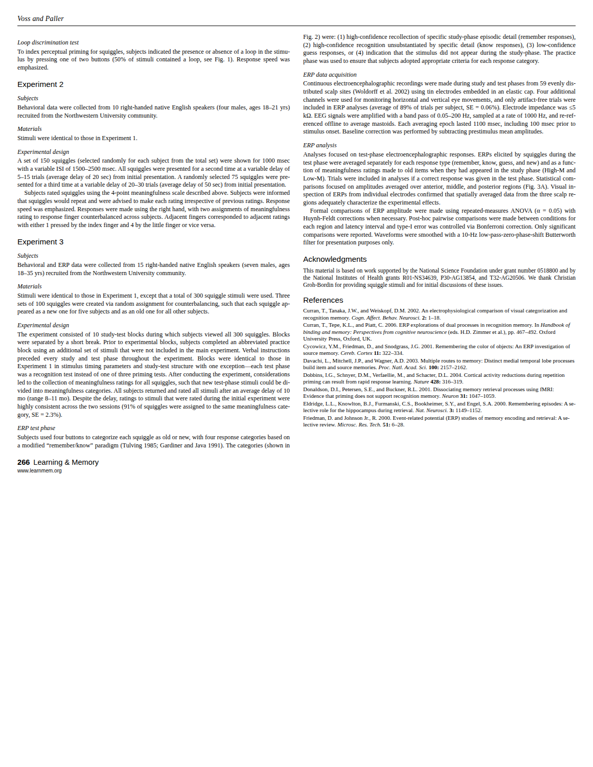Voss and Paller
Loop discrimination test
To index perceptual priming for squiggles, subjects indicated the presence or absence of a loop in the stimulus by pressing one of two buttons (50% of stimuli contained a loop, see Fig. 1). Response speed was emphasized.
Experiment 2
Subjects
Behavioral data were collected from 10 right-handed native English speakers (four males, ages 18–21 yrs) recruited from the Northwestern University community.
Materials
Stimuli were identical to those in Experiment 1.
Experimental design
A set of 150 squiggles (selected randomly for each subject from the total set) were shown for 1000 msec with a variable ISI of 1500–2500 msec. All squiggles were presented for a second time at a variable delay of 5–15 trials (average delay of 20 sec) from initial presentation. A randomly selected 75 squiggles were presented for a third time at a variable delay of 20–30 trials (average delay of 50 sec) from initial presentation.
Subjects rated squiggles using the 4-point meaningfulness scale described above. Subjects were informed that squiggles would repeat and were advised to make each rating irrespective of previous ratings. Response speed was emphasized. Responses were made using the right hand, with two assignments of meaningfulness rating to response finger counterbalanced across subjects. Adjacent fingers corresponded to adjacent ratings with either 1 pressed by the index finger and 4 by the little finger or vice versa.
Experiment 3
Subjects
Behavioral and ERP data were collected from 15 right-handed native English speakers (seven males, ages 18–35 yrs) recruited from the Northwestern University community.
Materials
Stimuli were identical to those in Experiment 1, except that a total of 300 squiggle stimuli were used. Three sets of 100 squiggles were created via random assignment for counterbalancing, such that each squiggle appeared as a new one for five subjects and as an old one for all other subjects.
Experimental design
The experiment consisted of 10 study-test blocks during which subjects viewed all 300 squiggles. Blocks were separated by a short break. Prior to experimental blocks, subjects completed an abbreviated practice block using an additional set of stimuli that were not included in the main experiment. Verbal instructions preceded every study and test phase throughout the experiment. Blocks were identical to those in Experiment 1 in stimulus timing parameters and study-test structure with one exception—each test phase was a recognition test instead of one of three priming tests. After conducting the experiment, considerations led to the collection of meaningfulness ratings for all squiggles, such that new test-phase stimuli could be divided into meaningfulness categories. All subjects returned and rated all stimuli after an average delay of 10 mo (range 8–11 mo). Despite the delay, ratings to stimuli that were rated during the initial experiment were highly consistent across the two sessions (91% of squiggles were assigned to the same meaningfulness category, SE = 2.3%).
ERP test phase
Subjects used four buttons to categorize each squiggle as old or new, with four response categories based on a modified “remember/know” paradigm (Tulving 1985; Gardiner and Java 1991). The categories (shown in Fig. 2) were: (1) high-confidence recollection of specific study-phase episodic detail (remember responses), (2) high-confidence recognition unsubstantiated by specific detail (know responses), (3) low-confidence guess responses, or (4) indication that the stimulus did not appear during the study-phase. The practice phase was used to ensure that subjects adopted appropriate criteria for each response category.
ERP data acquisition
Continuous electroencephalographic recordings were made during study and test phases from 59 evenly distributed scalp sites (Woldorff et al. 2002) using tin electrodes embedded in an elastic cap. Four additional channels were used for monitoring horizontal and vertical eye movements, and only artifact-free trials were included in ERP analyses (average of 89% of trials per subject, SE = 0.06%). Electrode impedance was ≤5 kΩ. EEG signals were amplified with a band pass of 0.05–200 Hz, sampled at a rate of 1000 Hz, and re-referenced offline to average mastoids. Each averaging epoch lasted 1100 msec, including 100 msec prior to stimulus onset. Baseline correction was performed by subtracting prestimulus mean amplitudes.
ERP analysis
Analyses focused on test-phase electroencephalographic responses. ERPs elicited by squiggles during the test phase were averaged separately for each response type (remember, know, guess, and new) and as a function of meaningfulness ratings made to old items when they had appeared in the study phase (High-M and Low-M). Trials were included in analyses if a correct response was given in the test phase. Statistical comparisons focused on amplitudes averaged over anterior, middle, and posterior regions (Fig. 3A). Visual inspection of ERPs from individual electrodes confirmed that spatially averaged data from the three scalp regions adequately characterize the experimental effects.
Formal comparisons of ERP amplitude were made using repeated-measures ANOVA (α = 0.05) with Huynh-Feldt corrections when necessary. Post-hoc pairwise comparisons were made between conditions for each region and latency interval and type-I error was controlled via Bonferroni correction. Only significant comparisons were reported. Waveforms were smoothed with a 10-Hz low-pass-zero-phase-shift Butterworth filter for presentation purposes only.
Acknowledgments
This material is based on work supported by the National Science Foundation under grant number 0518800 and by the National Institutes of Health grants R01-NS34639, P30-AG13854, and T32-AG20506. We thank Christian Groh-Bordin for providing squiggle stimuli and for initial discussions of these issues.
References
Curran, T., Tanaka, J.W., and Weiskopf, D.M. 2002. An electrophysiological comparison of visual categorization and recognition memory. Cogn. Affect. Behav. Neurosci. 2: 1–18.
Curran, T., Tepe, K.L., and Piatt, C. 2006. ERP explorations of dual processes in recognition memory. In Handbook of binding and memory: Perspectives from cognitive neuroscience (eds. H.D. Zimmer et al.), pp. 467–492. Oxford University Press, Oxford, UK.
Cycowicz, Y.M., Friedman, D., and Snodgrass, J.G. 2001. Remembering the color of objects: An ERP investigation of source memory. Cereb. Cortex 11: 322–334.
Davachi, L., Mitchell, J.P., and Wagner, A.D. 2003. Multiple routes to memory: Distinct medial temporal lobe processes build item and source memories. Proc. Natl. Acad. Sci. 100: 2157–2162.
Dobbins, I.G., Schnyer, D.M., Verfaellie, M., and Schacter, D.L. 2004. Cortical activity reductions during repetition priming can result from rapid response learning. Nature 428: 316–319.
Donaldson, D.I., Petersen, S.E., and Buckner, R.L. 2001. Dissociating memory retrieval processes using fMRI: Evidence that priming does not support recognition memory. Neuron 31: 1047–1059.
Eldridge, L.L., Knowlton, B.J., Furmanski, C.S., Bookheimer, S.Y., and Engel, S.A. 2000. Remembering episodes: A selective role for the hippocampus during retrieval. Nat. Neurosci. 3: 1149–1152.
Friedman, D. and Johnson Jr., R. 2000. Event-related potential (ERP) studies of memory encoding and retrieval: A selective review. Microsc. Res. Tech. 51: 6–28.
266 Learning & Memory www.learnmem.org